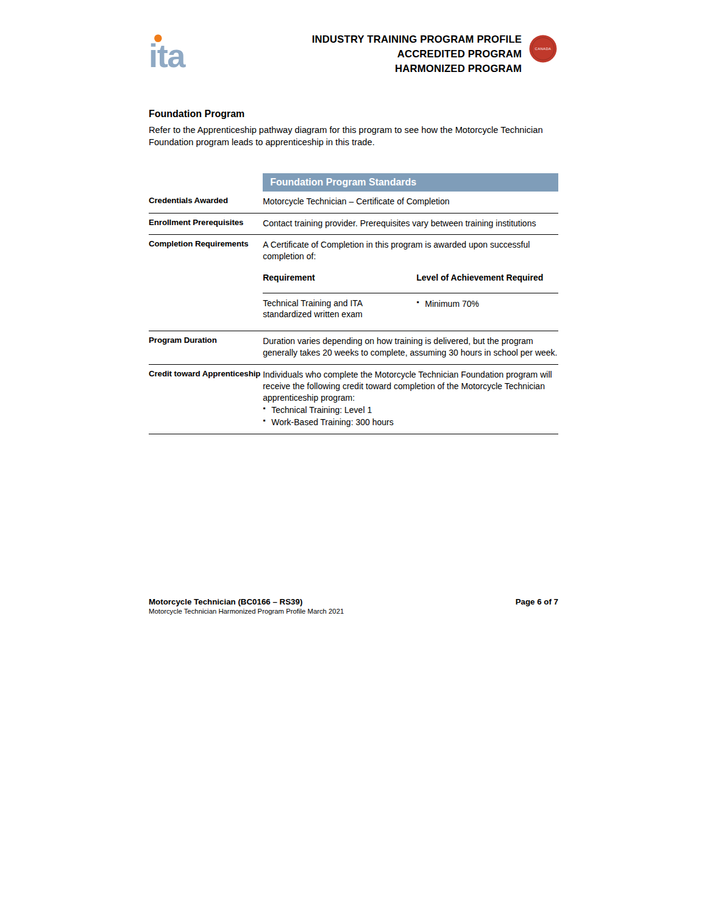ita
INDUSTRY TRAINING PROGRAM PROFILE
ACCREDITED PROGRAM
HARMONIZED PROGRAM
CANADA
Foundation Program
Refer to the Apprenticeship pathway diagram for this program to see how the Motorcycle Technician Foundation program leads to apprenticeship in this trade.
| | Foundation Program Standards |
| Credentials Awarded | Motorcycle Technician – Certificate of Completion |
| Enrollment Prerequisites | Contact training provider. Prerequisites vary between training institutions |
| Completion Requirements | A Certificate of Completion in this program is awarded upon successful completion of: / Requirement / Level of Achievement Required / / --- / --- / / Technical Training and ITA standardized written exam / Minimum 70% / |
| Program Duration | Duration varies depending on how training is delivered, but the program generally takes 20 weeks to complete, assuming 30 hours in school per week. |
| Credit toward Apprenticeship | Individuals who complete the Motorcycle Technician Foundation program will receive the following credit toward completion of the Motorcycle Technician apprenticeship program: Technical Training: Level 1 Work-Based Training: 300 hours |
Motorcycle Technician (BC0166 – RS39) Page 6 of 7
Motorcycle Technician Harmonized Program Profile March 2021